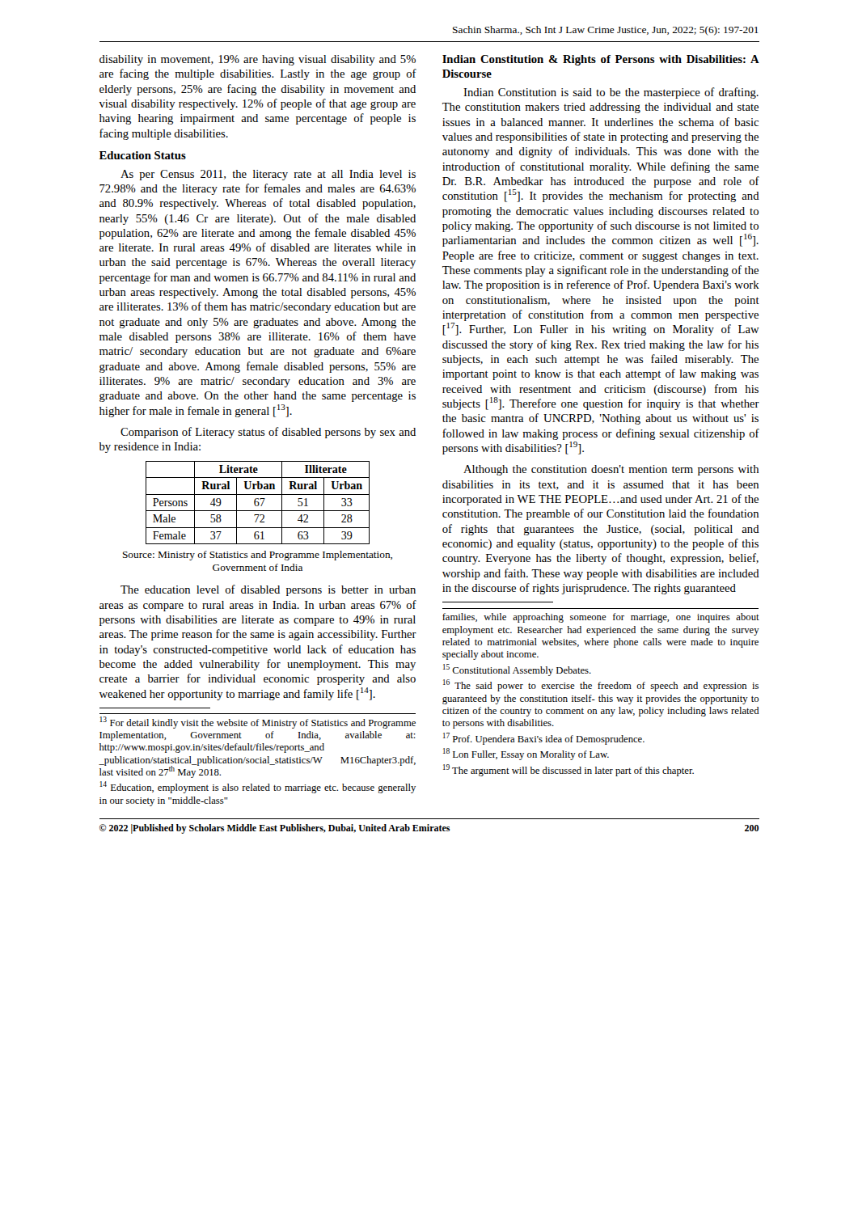Sachin Sharma., Sch Int J Law Crime Justice, Jun, 2022; 5(6): 197-201
disability in movement, 19% are having visual disability and 5% are facing the multiple disabilities. Lastly in the age group of elderly persons, 25% are facing the disability in movement and visual disability respectively. 12% of people of that age group are having hearing impairment and same percentage of people is facing multiple disabilities.
Education Status
As per Census 2011, the literacy rate at all India level is 72.98% and the literacy rate for females and males are 64.63% and 80.9% respectively. Whereas of total disabled population, nearly 55% (1.46 Cr are literate). Out of the male disabled population, 62% are literate and among the female disabled 45% are literate. In rural areas 49% of disabled are literates while in urban the said percentage is 67%. Whereas the overall literacy percentage for man and women is 66.77% and 84.11% in rural and urban areas respectively. Among the total disabled persons, 45% are illiterates. 13% of them has matric/secondary education but are not graduate and only 5% are graduates and above. Among the male disabled persons 38% are illiterate. 16% of them have matric/ secondary education but are not graduate and 6%are graduate and above. Among female disabled persons, 55% are illiterates. 9% are matric/ secondary education and 3% are graduate and above. On the other hand the same percentage is higher for male in female in general [13].
Comparison of Literacy status of disabled persons by sex and by residence in India:
| | Literate | Illiterate |
| --- | --- | --- |
| | Rural | Urban | Rural | Urban |
| Persons | 49 | 67 | 51 | 33 |
| Male | 58 | 72 | 42 | 28 |
| Female | 37 | 61 | 63 | 39 |
Source: Ministry of Statistics and Programme Implementation, Government of India
The education level of disabled persons is better in urban areas as compare to rural areas in India. In urban areas 67% of persons with disabilities are literate as compare to 49% in rural areas. The prime reason for the same is again accessibility. Further in today's constructed-competitive world lack of education has become the added vulnerability for unemployment. This may create a barrier for individual economic prosperity and also weakened her opportunity to marriage and family life [14].
13 For detail kindly visit the website of Ministry of Statistics and Programme Implementation, Government of India, available at: http://www.mospi.gov.in/sites/default/files/reports_and _publication/statistical_publication/social_statistics/W M16Chapter3.pdf, last visited on 27th May 2018.
14 Education, employment is also related to marriage etc. because generally in our society in "middle-class"
Indian Constitution & Rights of Persons with Disabilities: A Discourse
Indian Constitution is said to be the masterpiece of drafting. The constitution makers tried addressing the individual and state issues in a balanced manner. It underlines the schema of basic values and responsibilities of state in protecting and preserving the autonomy and dignity of individuals. This was done with the introduction of constitutional morality. While defining the same Dr. B.R. Ambedkar has introduced the purpose and role of constitution [15]. It provides the mechanism for protecting and promoting the democratic values including discourses related to policy making. The opportunity of such discourse is not limited to parliamentarian and includes the common citizen as well [16]. People are free to criticize, comment or suggest changes in text. These comments play a significant role in the understanding of the law. The proposition is in reference of Prof. Upendera Baxi's work on constitutionalism, where he insisted upon the point interpretation of constitution from a common men perspective [17]. Further, Lon Fuller in his writing on Morality of Law discussed the story of king Rex. Rex tried making the law for his subjects, in each such attempt he was failed miserably. The important point to know is that each attempt of law making was received with resentment and criticism (discourse) from his subjects [18]. Therefore one question for inquiry is that whether the basic mantra of UNCRPD, 'Nothing about us without us' is followed in law making process or defining sexual citizenship of persons with disabilities? [19].
Although the constitution doesn't mention term persons with disabilities in its text, and it is assumed that it has been incorporated in WE THE PEOPLE…and used under Art. 21 of the constitution. The preamble of our Constitution laid the foundation of rights that guarantees the Justice, (social, political and economic) and equality (status, opportunity) to the people of this country. Everyone has the liberty of thought, expression, belief, worship and faith. These way people with disabilities are included in the discourse of rights jurisprudence. The rights guaranteed
families, while approaching someone for marriage, one inquires about employment etc. Researcher had experienced the same during the survey related to matrimonial websites, where phone calls were made to inquire specially about income.
15 Constitutional Assembly Debates.
16 The said power to exercise the freedom of speech and expression is guaranteed by the constitution itself- this way it provides the opportunity to citizen of the country to comment on any law, policy including laws related to persons with disabilities.
17 Prof. Upendera Baxi's idea of Demosprudence.
18 Lon Fuller, Essay on Morality of Law.
19 The argument will be discussed in later part of this chapter.
© 2022 |Published by Scholars Middle East Publishers, Dubai, United Arab Emirates 200